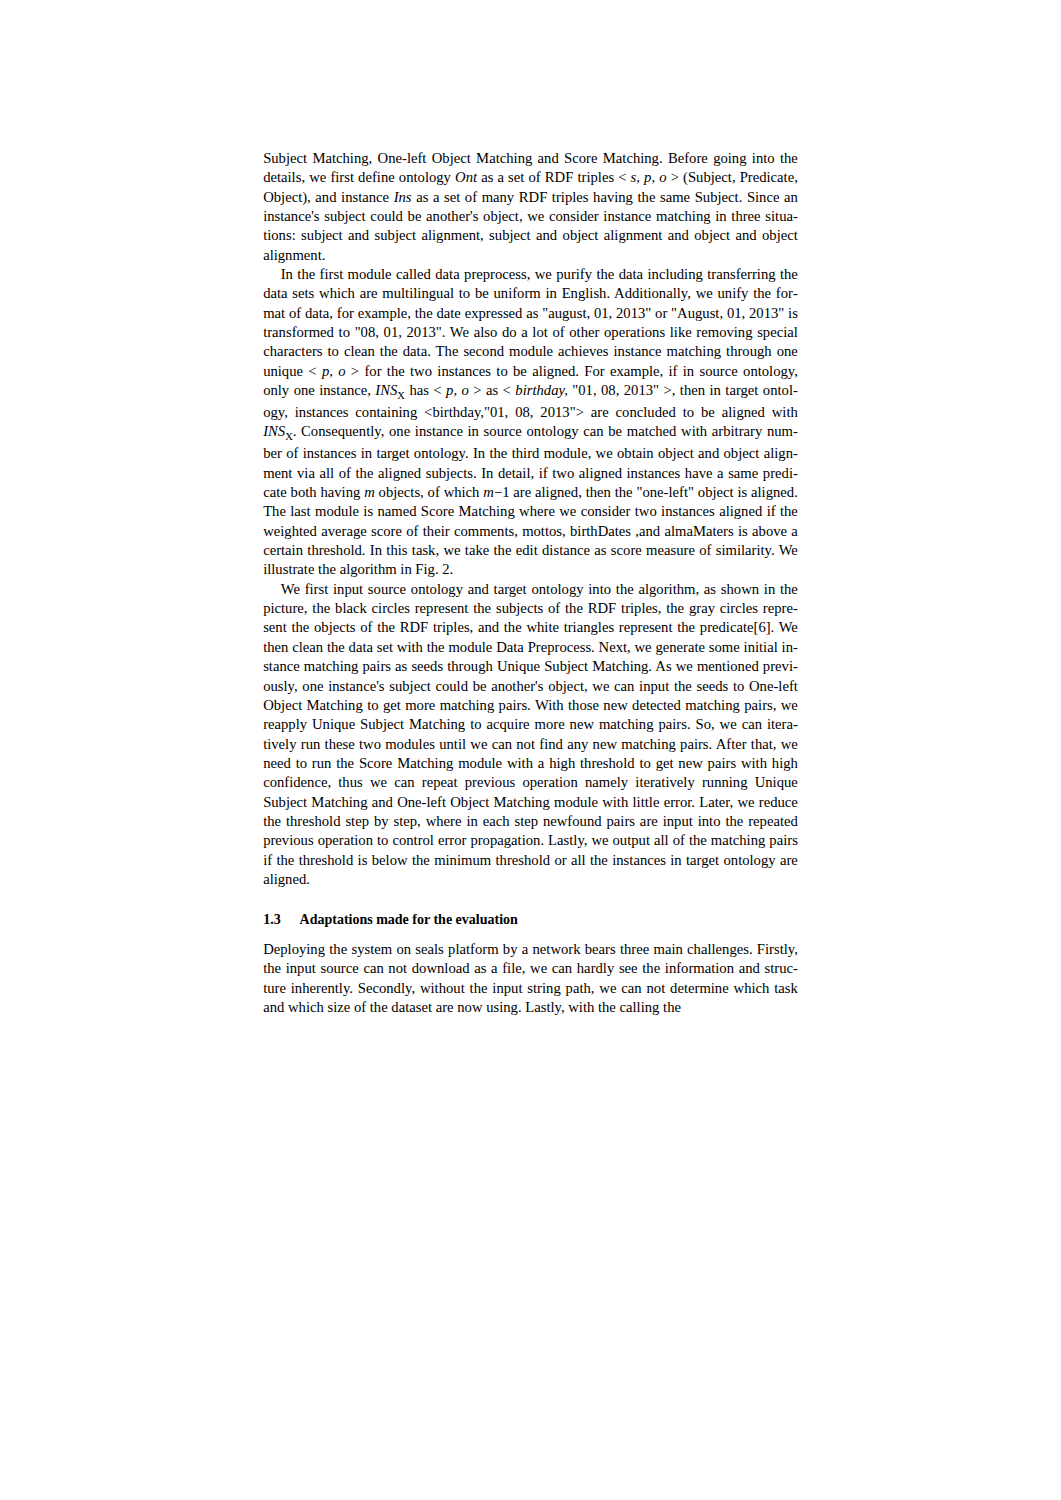Subject Matching, One-left Object Matching and Score Matching. Before going into the details, we first define ontology Ont as a set of RDF triples < s, p, o > (Subject, Predicate, Object), and instance Ins as a set of many RDF triples having the same Subject. Since an instance's subject could be another's object, we consider instance matching in three situations: subject and subject alignment, subject and object alignment and object and object alignment.
In the first module called data preprocess, we purify the data including transferring the data sets which are multilingual to be uniform in English. Additionally, we unify the format of data, for example, the date expressed as "august, 01, 2013" or "August, 01, 2013" is transformed to "08, 01, 2013". We also do a lot of other operations like removing special characters to clean the data. The second module achieves instance matching through one unique < p, o > for the two instances to be aligned. For example, if in source ontology, only one instance, INSX has < p, o > as < birthday, "01, 08, 2013" >, then in target ontology, instances containing <birthday,"01, 08, 2013"> are concluded to be aligned with INSX. Consequently, one instance in source ontology can be matched with arbitrary number of instances in target ontology. In the third module, we obtain object and object alignment via all of the aligned subjects. In detail, if two aligned instances have a same predicate both having m objects, of which m−1 are aligned, then the "one-left" object is aligned. The last module is named Score Matching where we consider two instances aligned if the weighted average score of their comments, mottos, birthDates ,and almaMaters is above a certain threshold. In this task, we take the edit distance as score measure of similarity. We illustrate the algorithm in Fig. 2.
We first input source ontology and target ontology into the algorithm, as shown in the picture, the black circles represent the subjects of the RDF triples, the gray circles represent the objects of the RDF triples, and the white triangles represent the predicate[6]. We then clean the data set with the module Data Preprocess. Next, we generate some initial instance matching pairs as seeds through Unique Subject Matching. As we mentioned previously, one instance's subject could be another's object, we can input the seeds to One-left Object Matching to get more matching pairs. With those new detected matching pairs, we reapply Unique Subject Matching to acquire more new matching pairs. So, we can iteratively run these two modules until we can not find any new matching pairs. After that, we need to run the Score Matching module with a high threshold to get new pairs with high confidence, thus we can repeat previous operation namely iteratively running Unique Subject Matching and One-left Object Matching module with little error. Later, we reduce the threshold step by step, where in each step newfound pairs are input into the repeated previous operation to control error propagation. Lastly, we output all of the matching pairs if the threshold is below the minimum threshold or all the instances in target ontology are aligned.
1.3 Adaptations made for the evaluation
Deploying the system on seals platform by a network bears three main challenges. Firstly, the input source can not download as a file, we can hardly see the information and structure inherently. Secondly, without the input string path, we can not determine which task and which size of the dataset are now using. Lastly, with the calling the